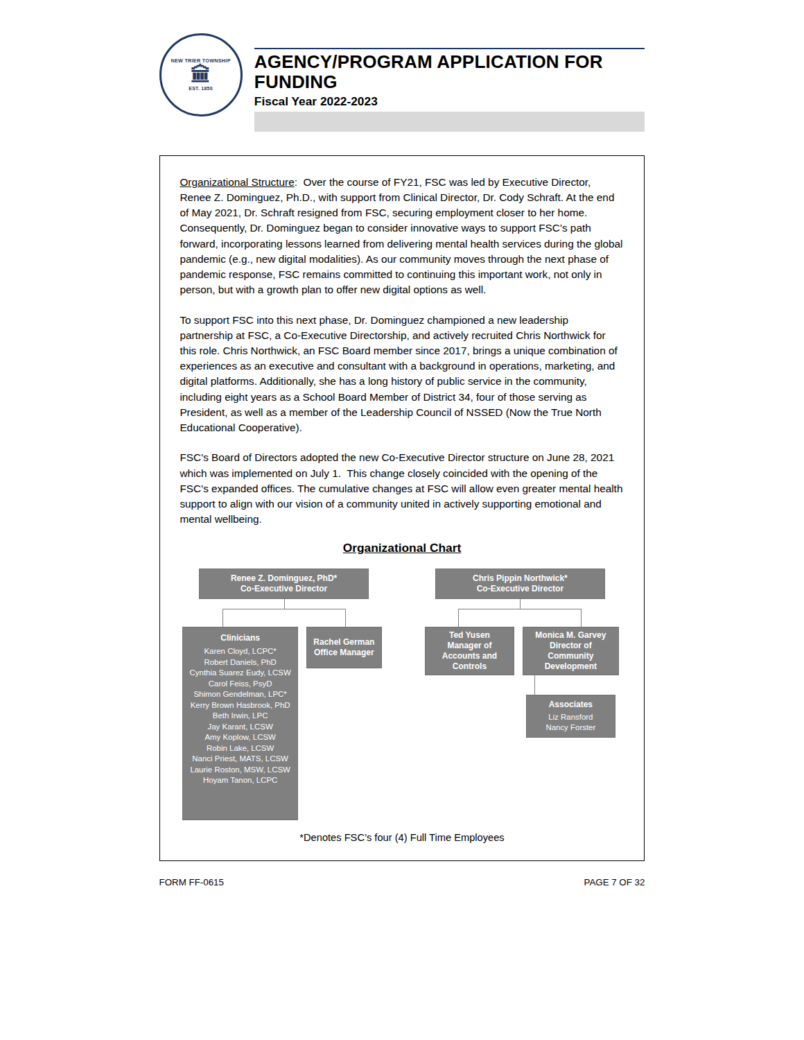NEW TRIER TOWNSHIP
🏛
EST. 1850
AGENCY/PROGRAM APPLICATION FOR FUNDING
Fiscal Year 2022-2023
Organizational Structure: Over the course of FY21, FSC was led by Executive Director, Renee Z. Dominguez, Ph.D., with support from Clinical Director, Dr. Cody Schraft. At the end of May 2021, Dr. Schraft resigned from FSC, securing employment closer to her home. Consequently, Dr. Dominguez began to consider innovative ways to support FSC’s path forward, incorporating lessons learned from delivering mental health services during the global pandemic (e.g., new digital modalities). As our community moves through the next phase of pandemic response, FSC remains committed to continuing this important work, not only in person, but with a growth plan to offer new digital options as well.
To support FSC into this next phase, Dr. Dominguez championed a new leadership partnership at FSC, a Co-Executive Directorship, and actively recruited Chris Northwick for this role. Chris Northwick, an FSC Board member since 2017, brings a unique combination of experiences as an executive and consultant with a background in operations, marketing, and digital platforms. Additionally, she has a long history of public service in the community, including eight years as a School Board Member of District 34, four of those serving as President, as well as a member of the Leadership Council of NSSED (Now the True North Educational Cooperative).
FSC’s Board of Directors adopted the new Co-Executive Director structure on June 28, 2021 which was implemented on July 1. This change closely coincided with the opening of the FSC’s expanded offices. The cumulative changes at FSC will allow even greater mental health support to align with our vision of a community united in actively supporting emotional and mental wellbeing.
Organizational Chart
Renee Z. Dominguez, PhD*
Co-Executive Director
Chris Pippin Northwick*
Co-Executive Director
Clinicians
Karen Cloyd, LCPC*
Robert Daniels, PhD
Cynthia Suarez Eudy, LCSW
Carol Feiss, PsyD
Shimon Gendelman, LPC*
Kerry Brown Hasbrook, PhD
Beth Irwin, LPC
Jay Karant, LCSW
Amy Koplow, LCSW
Robin Lake, LCSW
Nanci Priest, MATS, LCSW
Laurie Roston, MSW, LCSW
Hoyam Tanon, LCPC
Rachel German
Office Manager
Ted Yusen
Manager of Accounts and Controls
Monica M. Garvey
Director of Community Development
Associates
Liz Ransford
Nancy Forster
*Denotes FSC’s four (4) Full Time Employees
FORM FF-0615
PAGE 7 OF 32